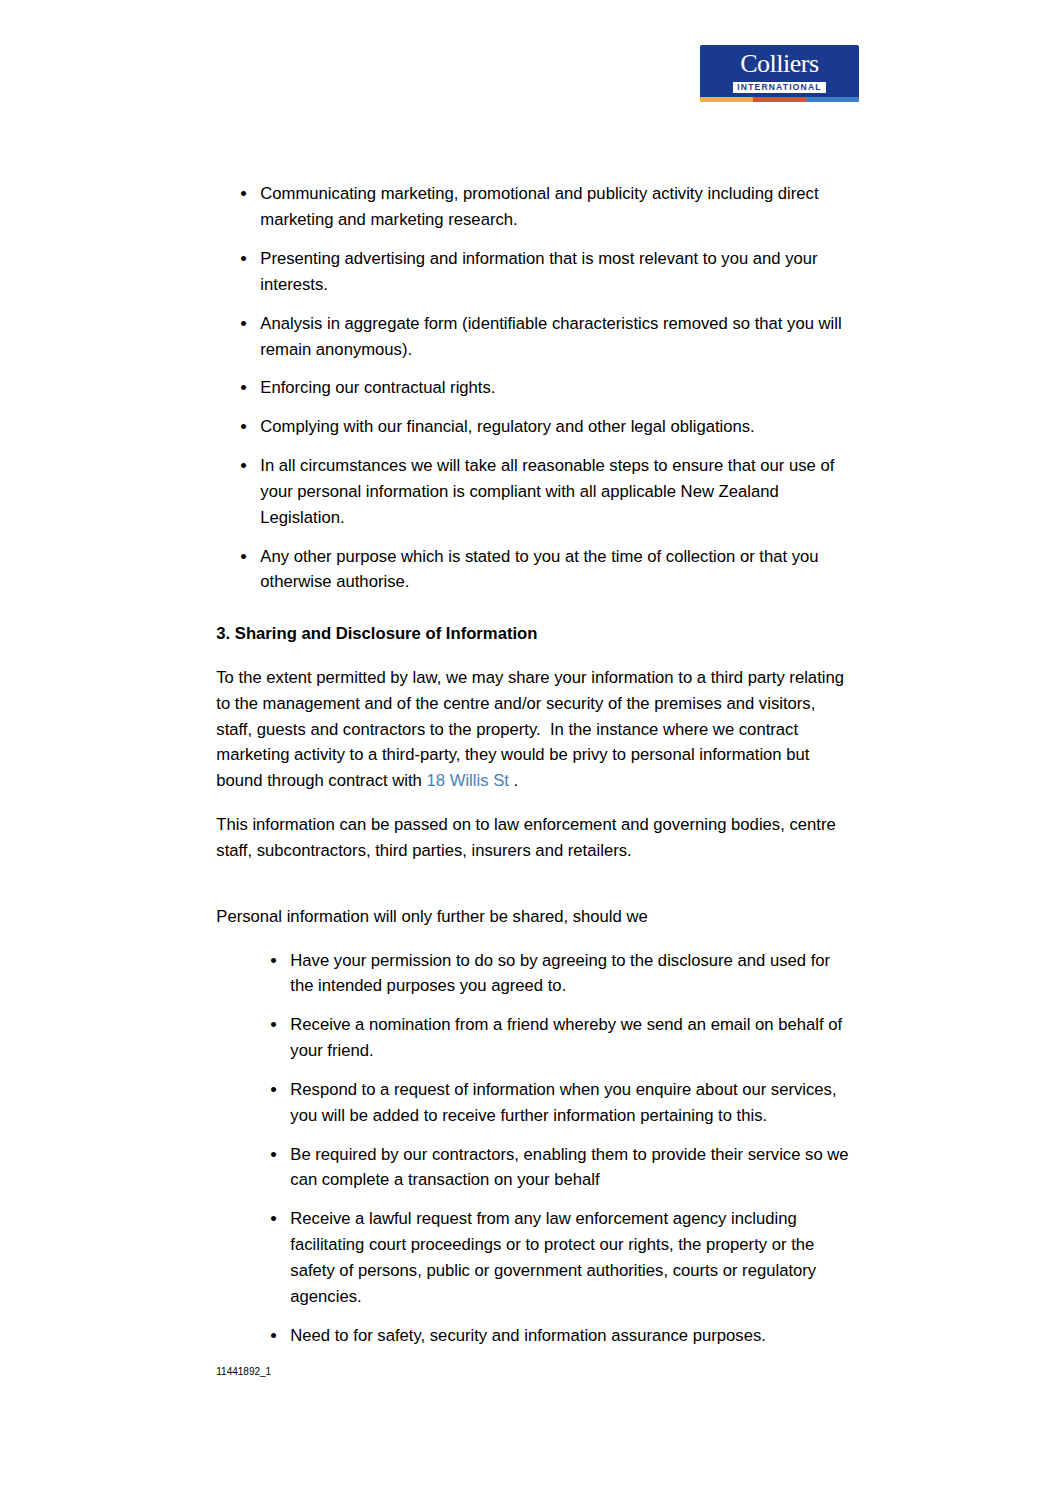Colliers INTERNATIONAL
Communicating marketing, promotional and publicity activity including direct marketing and marketing research.
Presenting advertising and information that is most relevant to you and your interests.
Analysis in aggregate form (identifiable characteristics removed so that you will remain anonymous).
Enforcing our contractual rights.
Complying with our financial, regulatory and other legal obligations.
In all circumstances we will take all reasonable steps to ensure that our use of your personal information is compliant with all applicable New Zealand Legislation.
Any other purpose which is stated to you at the time of collection or that you otherwise authorise.
3. Sharing and Disclosure of Information
To the extent permitted by law, we may share your information to a third party relating to the management and of the centre and/or security of the premises and visitors, staff, guests and contractors to the property. In the instance where we contract marketing activity to a third-party, they would be privy to personal information but bound through contract with 18 Willis St .
This information can be passed on to law enforcement and governing bodies, centre staff, subcontractors, third parties, insurers and retailers.
Personal information will only further be shared, should we
Have your permission to do so by agreeing to the disclosure and used for the intended purposes you agreed to.
Receive a nomination from a friend whereby we send an email on behalf of your friend.
Respond to a request of information when you enquire about our services, you will be added to receive further information pertaining to this.
Be required by our contractors, enabling them to provide their service so we can complete a transaction on your behalf
Receive a lawful request from any law enforcement agency including facilitating court proceedings or to protect our rights, the property or the safety of persons, public or government authorities, courts or regulatory agencies.
Need to for safety, security and information assurance purposes.
11441892_1